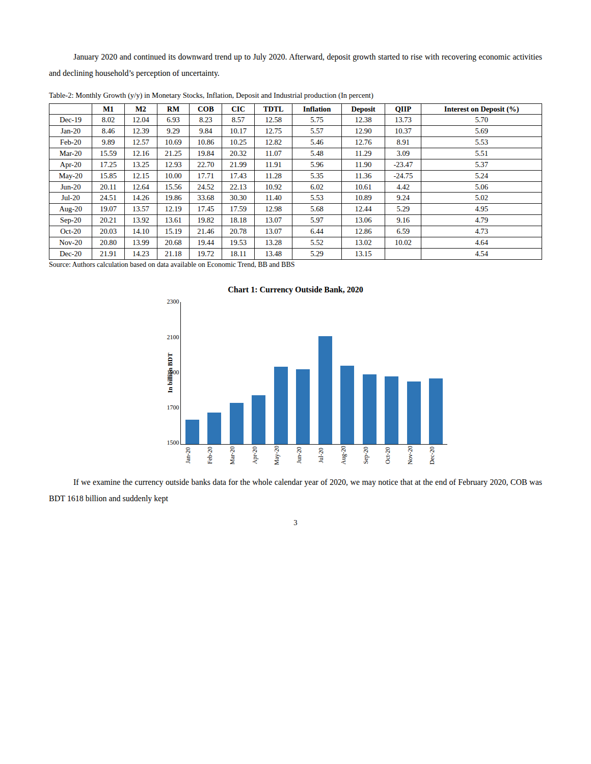January 2020 and continued its downward trend up to July 2020. Afterward, deposit growth started to rise with recovering economic activities and declining household’s perception of uncertainty.
Table-2: Monthly Growth (y/y) in Monetary Stocks, Inflation, Deposit and Industrial production (In percent)
| | M1 | M2 | RM | COB | CIC | TDTL | Inflation | Deposit | QIIP | Interest on Deposit (%) |
| --- | --- | --- | --- | --- | --- | --- | --- | --- | --- | --- |
| Dec-19 | 8.02 | 12.04 | 6.93 | 8.23 | 8.57 | 12.58 | 5.75 | 12.38 | 13.73 | 5.70 |
| Jan-20 | 8.46 | 12.39 | 9.29 | 9.84 | 10.17 | 12.75 | 5.57 | 12.90 | 10.37 | 5.69 |
| Feb-20 | 9.89 | 12.57 | 10.69 | 10.86 | 10.25 | 12.82 | 5.46 | 12.76 | 8.91 | 5.53 |
| Mar-20 | 15.59 | 12.16 | 21.25 | 19.84 | 20.32 | 11.07 | 5.48 | 11.29 | 3.09 | 5.51 |
| Apr-20 | 17.25 | 13.25 | 12.93 | 22.70 | 21.99 | 11.91 | 5.96 | 11.90 | -23.47 | 5.37 |
| May-20 | 15.85 | 12.15 | 10.00 | 17.71 | 17.43 | 11.28 | 5.35 | 11.36 | -24.75 | 5.24 |
| Jun-20 | 20.11 | 12.64 | 15.56 | 24.52 | 22.13 | 10.92 | 6.02 | 10.61 | 4.42 | 5.06 |
| Jul-20 | 24.51 | 14.26 | 19.86 | 33.68 | 30.30 | 11.40 | 5.53 | 10.89 | 9.24 | 5.02 |
| Aug-20 | 19.07 | 13.57 | 12.19 | 17.45 | 17.59 | 12.98 | 5.68 | 12.44 | 5.29 | 4.95 |
| Sep-20 | 20.21 | 13.92 | 13.61 | 19.82 | 18.18 | 13.07 | 5.97 | 13.06 | 9.16 | 4.79 |
| Oct-20 | 20.03 | 14.10 | 15.19 | 21.46 | 20.78 | 13.07 | 6.44 | 12.86 | 6.59 | 4.73 |
| Nov-20 | 20.80 | 13.99 | 20.68 | 19.44 | 19.53 | 13.28 | 5.52 | 13.02 | 10.02 | 4.64 |
| Dec-20 | 21.91 | 14.23 | 21.18 | 19.72 | 18.11 | 13.48 | 5.29 | 13.15 | | 4.54 |
Source: Authors calculation based on data available on Economic Trend, BB and BBS
Chart 1: Currency Outside Bank, 2020
In billion BDT
2300
2100
1900
1700
1500
Jan-20 Feb-20 Mar-20 Apr-20 May-20 Jun-20 Jul-20 Aug-20 Sep-20 Oct-20 Nov-20 Dec-20
If we examine the currency outside banks data for the whole calendar year of 2020, we may notice that at the end of February 2020, COB was BDT 1618 billion and suddenly kept
3